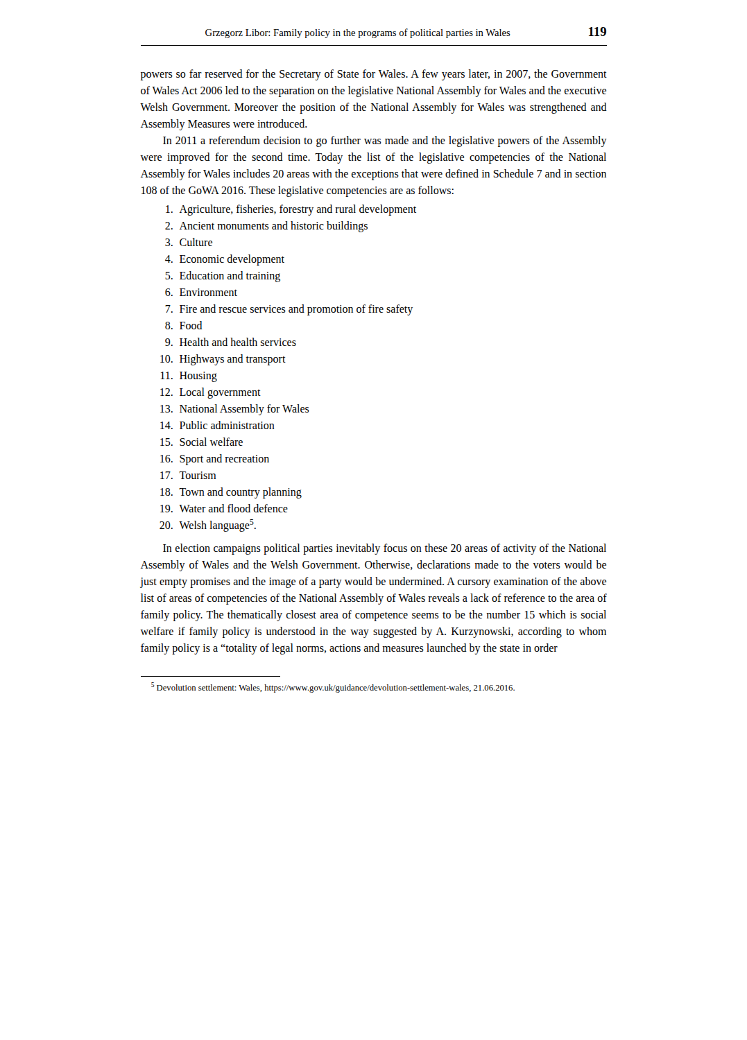Grzegorz Libor: Family policy in the programs of political parties in Wales 119
powers so far reserved for the Secretary of State for Wales. A few years later, in 2007, the Government of Wales Act 2006 led to the separation on the legislative National Assembly for Wales and the executive Welsh Government. Moreover the position of the National Assembly for Wales was strengthened and Assembly Measures were introduced.
In 2011 a referendum decision to go further was made and the legislative powers of the Assembly were improved for the second time. Today the list of the legislative competencies of the National Assembly for Wales includes 20 areas with the exceptions that were defined in Schedule 7 and in section 108 of the GoWA 2016. These legislative competencies are as follows:
Agriculture, fisheries, forestry and rural development
Ancient monuments and historic buildings
Culture
Economic development
Education and training
Environment
Fire and rescue services and promotion of fire safety
Food
Health and health services
Highways and transport
Housing
Local government
National Assembly for Wales
Public administration
Social welfare
Sport and recreation
Tourism
Town and country planning
Water and flood defence
Welsh language5.
In election campaigns political parties inevitably focus on these 20 areas of activity of the National Assembly of Wales and the Welsh Government. Otherwise, declarations made to the voters would be just empty promises and the image of a party would be undermined. A cursory examination of the above list of areas of competencies of the National Assembly of Wales reveals a lack of reference to the area of family policy. The thematically closest area of competence seems to be the number 15 which is social welfare if family policy is understood in the way suggested by A. Kurzynowski, according to whom family policy is a “totality of legal norms, actions and measures launched by the state in order
5 Devolution settlement: Wales, https://www.gov.uk/guidance/devolution-settlement-wales, 21.06.2016.